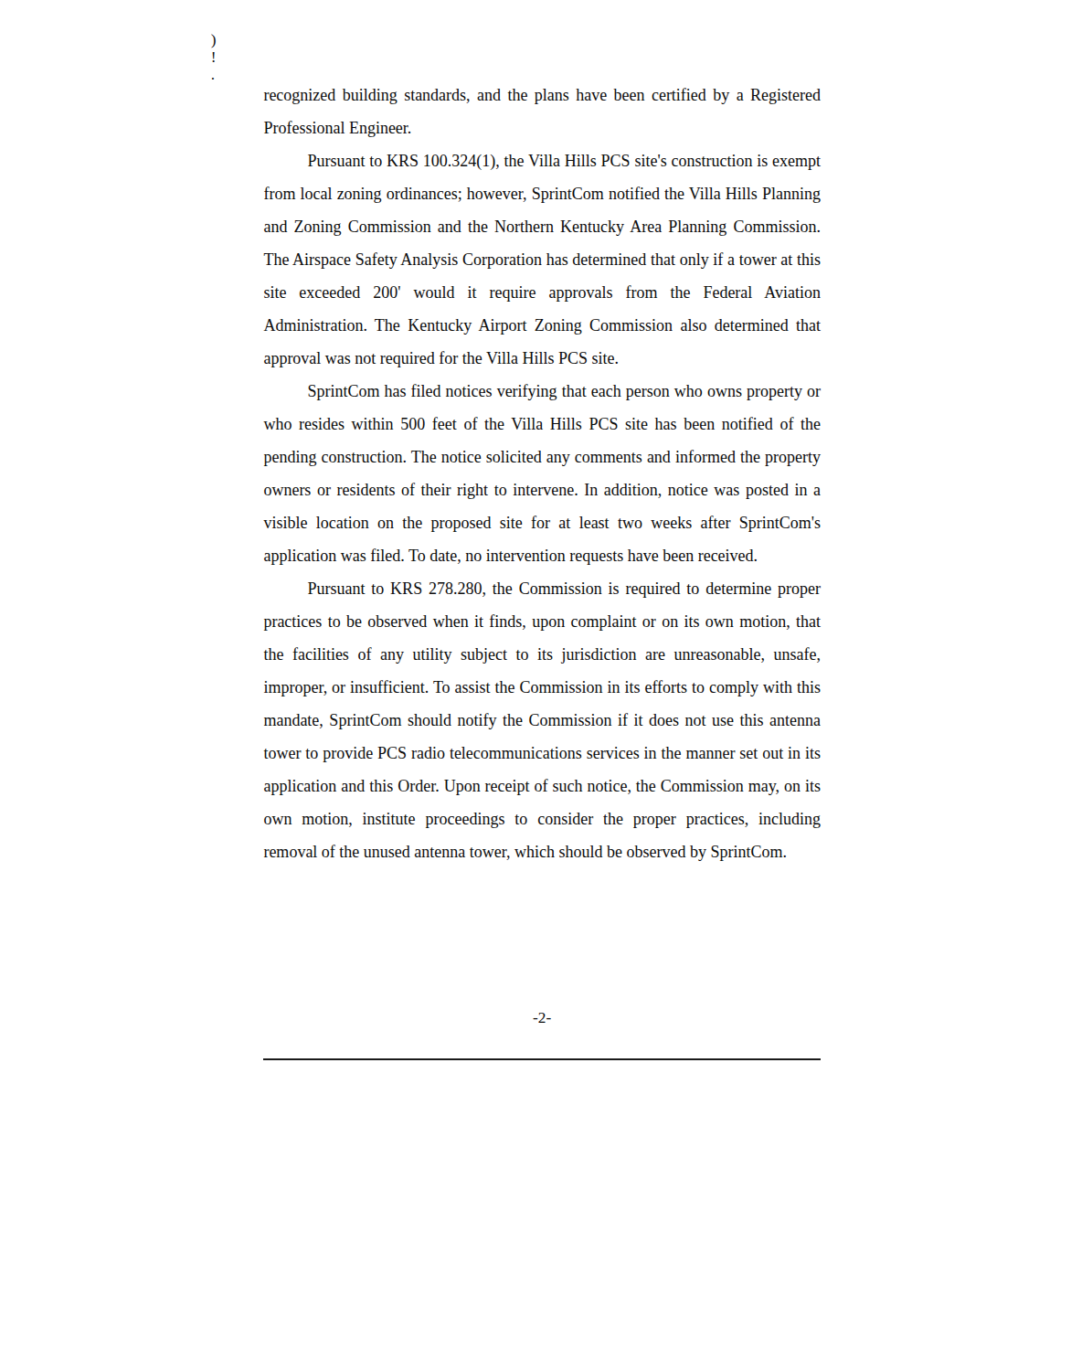) ! .
recognized building standards, and the plans have been certified by a Registered Professional Engineer.
Pursuant to KRS 100.324(1), the Villa Hills PCS site's construction is exempt from local zoning ordinances; however, SprintCom notified the Villa Hills Planning and Zoning Commission and the Northern Kentucky Area Planning Commission. The Airspace Safety Analysis Corporation has determined that only if a tower at this site exceeded 200' would it require approvals from the Federal Aviation Administration. The Kentucky Airport Zoning Commission also determined that approval was not required for the Villa Hills PCS site.
SprintCom has filed notices verifying that each person who owns property or who resides within 500 feet of the Villa Hills PCS site has been notified of the pending construction. The notice solicited any comments and informed the property owners or residents of their right to intervene. In addition, notice was posted in a visible location on the proposed site for at least two weeks after SprintCom's application was filed. To date, no intervention requests have been received.
Pursuant to KRS 278.280, the Commission is required to determine proper practices to be observed when it finds, upon complaint or on its own motion, that the facilities of any utility subject to its jurisdiction are unreasonable, unsafe, improper, or insufficient. To assist the Commission in its efforts to comply with this mandate, SprintCom should notify the Commission if it does not use this antenna tower to provide PCS radio telecommunications services in the manner set out in its application and this Order. Upon receipt of such notice, the Commission may, on its own motion, institute proceedings to consider the proper practices, including removal of the unused antenna tower, which should be observed by SprintCom.
-2-